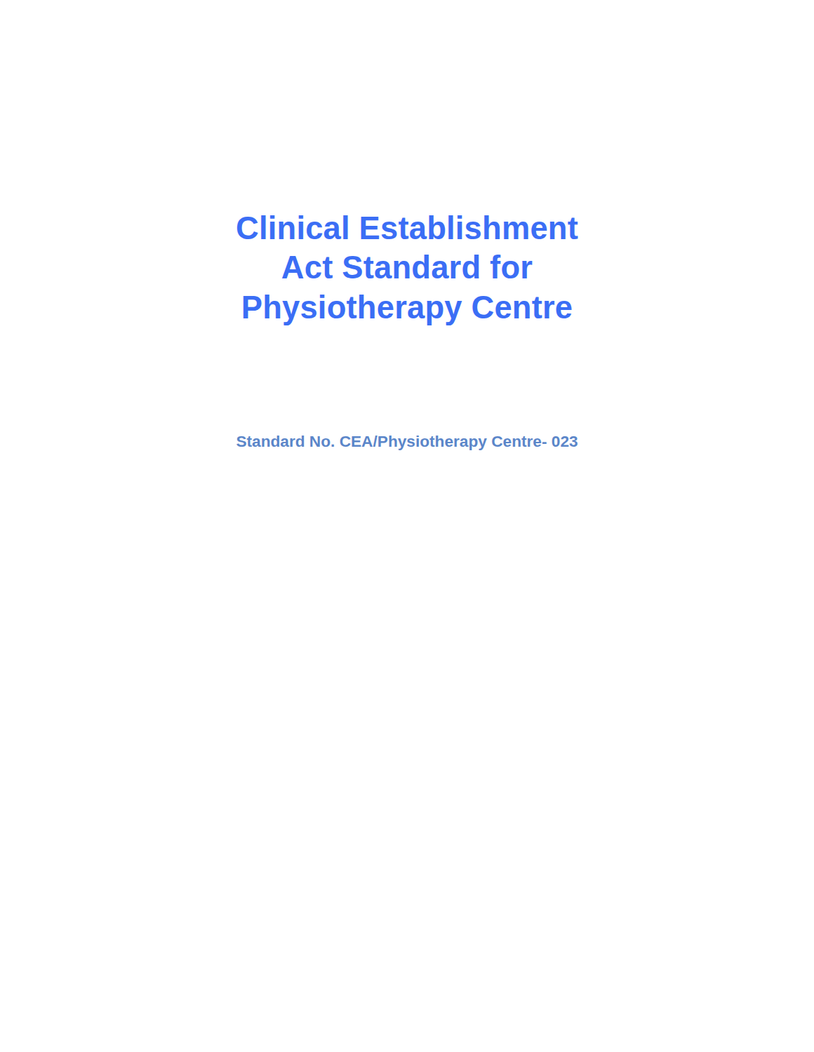Clinical Establishment
Act Standard for
Physiotherapy Centre
Standard No. CEA/Physiotherapy Centre- 023